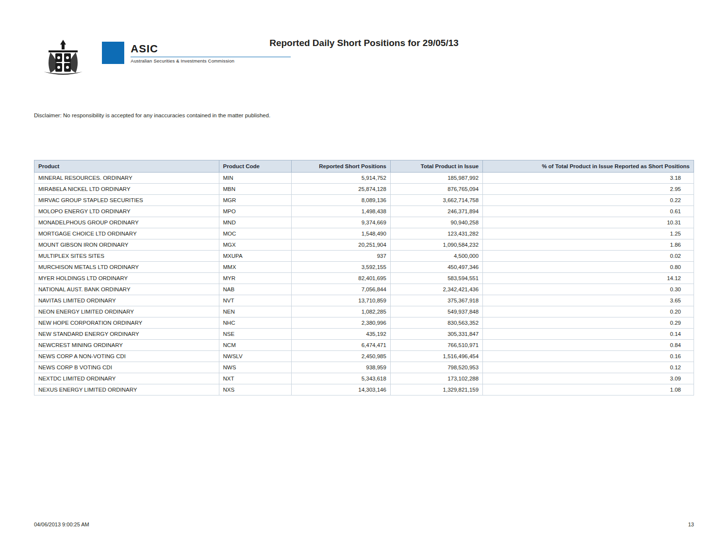ASIC
Australian Securities & Investments Commission
Reported Daily Short Positions for 29/05/13
Disclaimer: No responsibility is accepted for any inaccuracies contained in the matter published.
| Product | Product Code | Reported Short Positions | Total Product in Issue | % of Total Product in Issue Reported as Short Positions |
| --- | --- | --- | --- | --- |
| MINERAL RESOURCES. ORDINARY | MIN | 5,914,752 | 185,987,992 | 3.18 |
| MIRABELA NICKEL LTD ORDINARY | MBN | 25,874,128 | 876,765,094 | 2.95 |
| MIRVAC GROUP STAPLED SECURITIES | MGR | 8,089,136 | 3,662,714,758 | 0.22 |
| MOLOPO ENERGY LTD ORDINARY | MPO | 1,498,438 | 246,371,894 | 0.61 |
| MONADELPHOUS GROUP ORDINARY | MND | 9,374,669 | 90,940,258 | 10.31 |
| MORTGAGE CHOICE LTD ORDINARY | MOC | 1,548,490 | 123,431,282 | 1.25 |
| MOUNT GIBSON IRON ORDINARY | MGX | 20,251,904 | 1,090,584,232 | 1.86 |
| MULTIPLEX SITES SITES | MXUPA | 937 | 4,500,000 | 0.02 |
| MURCHISON METALS LTD ORDINARY | MMX | 3,592,155 | 450,497,346 | 0.80 |
| MYER HOLDINGS LTD ORDINARY | MYR | 82,401,695 | 583,594,551 | 14.12 |
| NATIONAL AUST. BANK ORDINARY | NAB | 7,056,844 | 2,342,421,436 | 0.30 |
| NAVITAS LIMITED ORDINARY | NVT | 13,710,859 | 375,367,918 | 3.65 |
| NEON ENERGY LIMITED ORDINARY | NEN | 1,082,285 | 549,937,848 | 0.20 |
| NEW HOPE CORPORATION ORDINARY | NHC | 2,380,996 | 830,563,352 | 0.29 |
| NEW STANDARD ENERGY ORDINARY | NSE | 435,192 | 305,331,847 | 0.14 |
| NEWCREST MINING ORDINARY | NCM | 6,474,471 | 766,510,971 | 0.84 |
| NEWS CORP A NON-VOTING CDI | NWSLV | 2,450,985 | 1,516,496,454 | 0.16 |
| NEWS CORP B VOTING CDI | NWS | 938,959 | 798,520,953 | 0.12 |
| NEXTDC LIMITED ORDINARY | NXT | 5,343,618 | 173,102,288 | 3.09 |
| NEXUS ENERGY LIMITED ORDINARY | NXS | 14,303,146 | 1,329,821,159 | 1.08 |
04/06/2013 9:00:25 AM 13